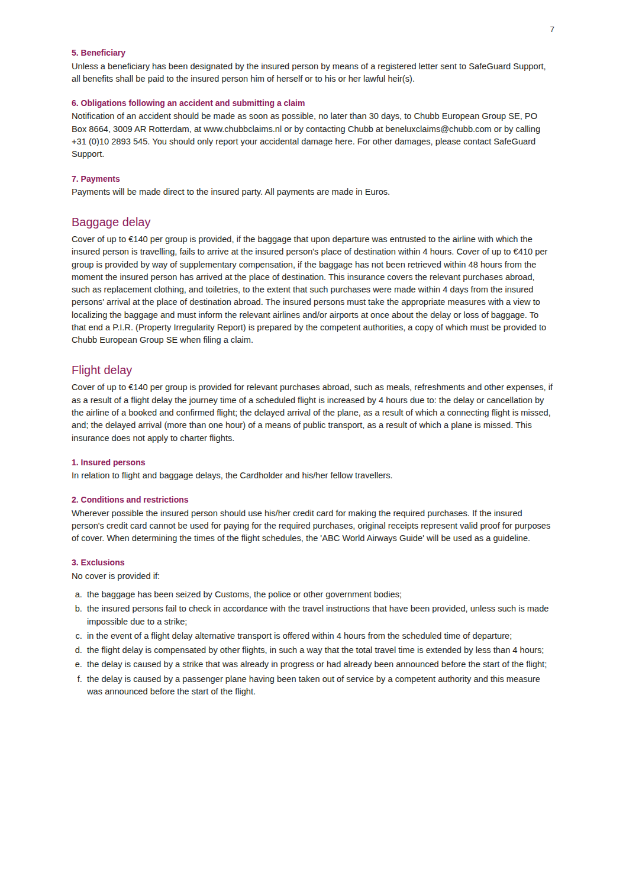7
5. Beneficiary
Unless a beneficiary has been designated by the insured person by means of a registered letter sent to SafeGuard Support, all benefits shall be paid to the insured person him of herself or to his or her lawful heir(s).
6. Obligations following an accident and submitting a claim
Notification of an accident should be made as soon as possible, no later than 30 days, to Chubb European Group SE, PO Box 8664, 3009 AR Rotterdam, at www.chubbclaims.nl or by contacting Chubb at beneluxclaims@chubb.com or by calling +31 (0)10 2893 545. You should only report your accidental damage here. For other damages, please contact SafeGuard Support.
7. Payments
Payments will be made direct to the insured party. All payments are made in Euros.
Baggage delay
Cover of up to €140 per group is provided, if the baggage that upon departure was entrusted to the airline with which the insured person is travelling, fails to arrive at the insured person's place of destination within 4 hours. Cover of up to €410 per group is provided by way of supplementary compensation, if the baggage has not been retrieved within 48 hours from the moment the insured person has arrived at the place of destination. This insurance covers the relevant purchases abroad, such as replacement clothing, and toiletries, to the extent that such purchases were made within 4 days from the insured persons' arrival at the place of destination abroad. The insured persons must take the appropriate measures with a view to localizing the baggage and must inform the relevant airlines and/or airports at once about the delay or loss of baggage. To that end a P.I.R. (Property Irregularity Report) is prepared by the competent authorities, a copy of which must be provided to Chubb European Group SE when filing a claim.
Flight delay
Cover of up to €140 per group is provided for relevant purchases abroad, such as meals, refreshments and other expenses, if as a result of a flight delay the journey time of a scheduled flight is increased by 4 hours due to: the delay or cancellation by the airline of a booked and confirmed flight; the delayed arrival of the plane, as a result of which a connecting flight is missed, and; the delayed arrival (more than one hour) of a means of public transport, as a result of which a plane is missed. This insurance does not apply to charter flights.
1. Insured persons
In relation to flight and baggage delays, the Cardholder and his/her fellow travellers.
2. Conditions and restrictions
Wherever possible the insured person should use his/her credit card for making the required purchases. If the insured person's credit card cannot be used for paying for the required purchases, original receipts represent valid proof for purposes of cover. When determining the times of the flight schedules, the 'ABC World Airways Guide' will be used as a guideline.
3. Exclusions
No cover is provided if:
the baggage has been seized by Customs, the police or other government bodies;
the insured persons fail to check in accordance with the travel instructions that have been provided, unless such is made impossible due to a strike;
in the event of a flight delay alternative transport is offered within 4 hours from the scheduled time of departure;
the flight delay is compensated by other flights, in such a way that the total travel time is extended by less than 4 hours;
the delay is caused by a strike that was already in progress or had already been announced before the start of the flight;
the delay is caused by a passenger plane having been taken out of service by a competent authority and this measure was announced before the start of the flight.